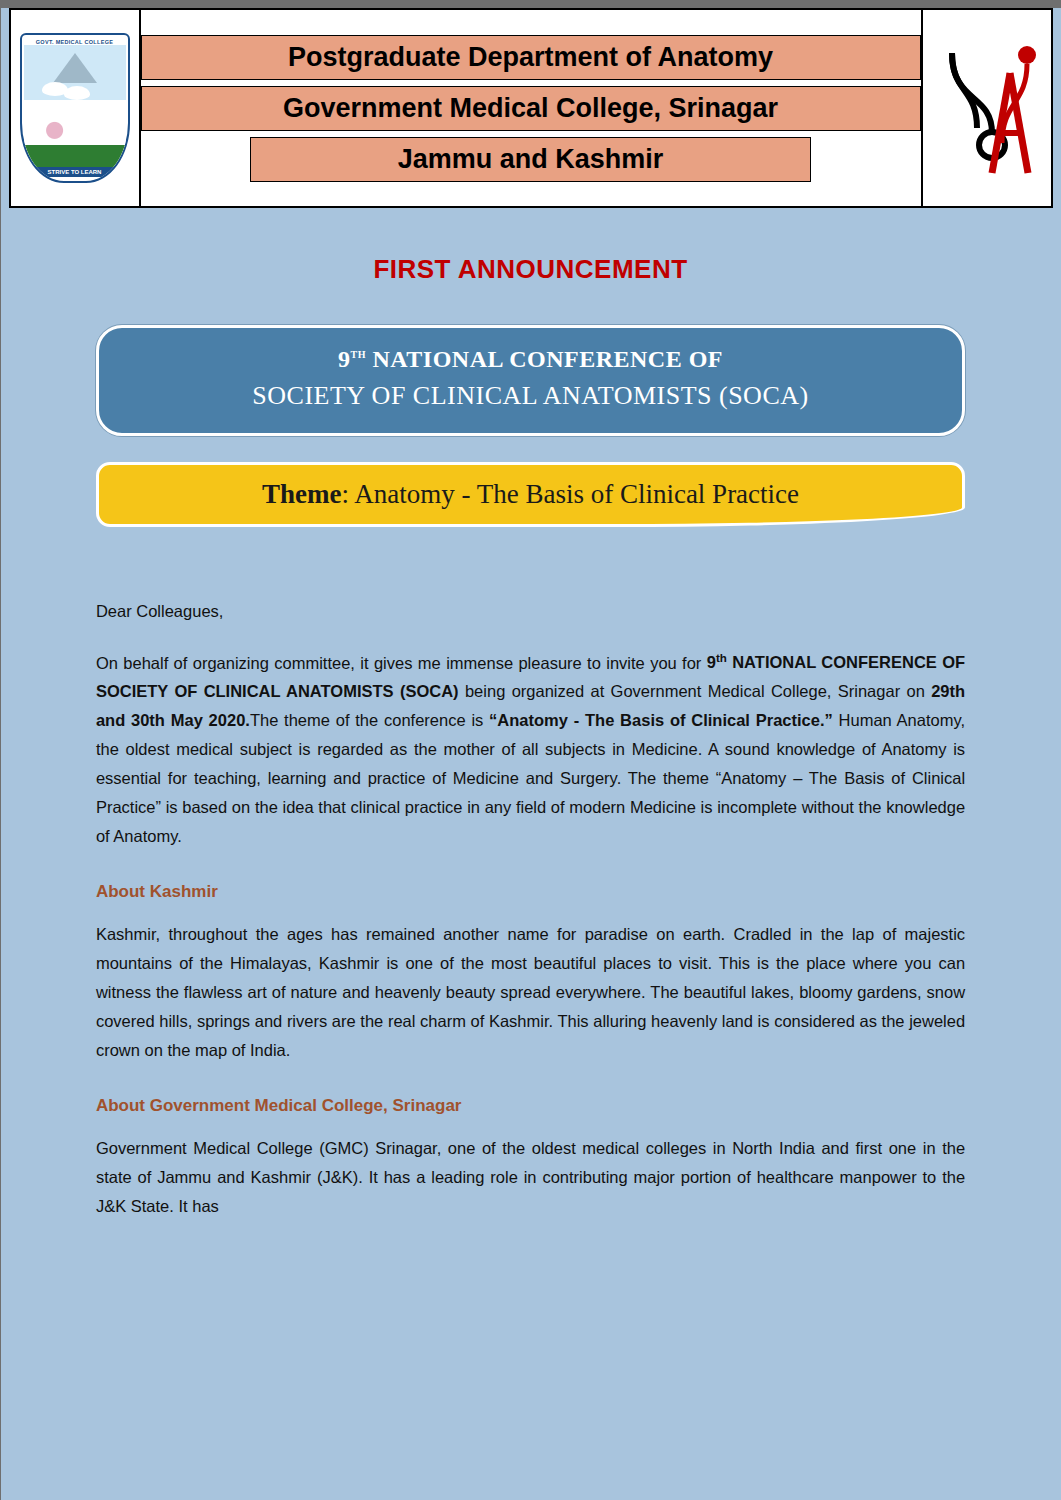GOVT. MEDICAL COLLEGE
STRIVE TO LEARN
Postgraduate Department of Anatomy
Government Medical College, Srinagar
Jammu and Kashmir
FIRST ANNOUNCEMENT
9th NATIONAL CONFERENCE OF
SOCIETY OF CLINICAL ANATOMISTS (SOCA)
Theme: Anatomy - The Basis of Clinical Practice
Dear Colleagues,
On behalf of organizing committee, it gives me immense pleasure to invite you for 9th NATIONAL CONFERENCE OF SOCIETY OF CLINICAL ANATOMISTS (SOCA) being organized at Government Medical College, Srinagar on 29th and 30th May 2020. The theme of the conference is “Anatomy - The Basis of Clinical Practice.” Human Anatomy, the oldest medical subject is regarded as the mother of all subjects in Medicine. A sound knowledge of Anatomy is essential for teaching, learning and practice of Medicine and Surgery. The theme “Anatomy – The Basis of Clinical Practice” is based on the idea that clinical practice in any field of modern Medicine is incomplete without the knowledge of Anatomy.
About Kashmir
Kashmir, throughout the ages has remained another name for paradise on earth. Cradled in the lap of majestic mountains of the Himalayas, Kashmir is one of the most beautiful places to visit. This is the place where you can witness the flawless art of nature and heavenly beauty spread everywhere. The beautiful lakes, bloomy gardens, snow covered hills, springs and rivers are the real charm of Kashmir. This alluring heavenly land is considered as the jeweled crown on the map of India.
About Government Medical College, Srinagar
Government Medical College (GMC) Srinagar, one of the oldest medical colleges in North India and first one in the state of Jammu and Kashmir (J&K). It has a leading role in contributing major portion of healthcare manpower to the J&K State. It has